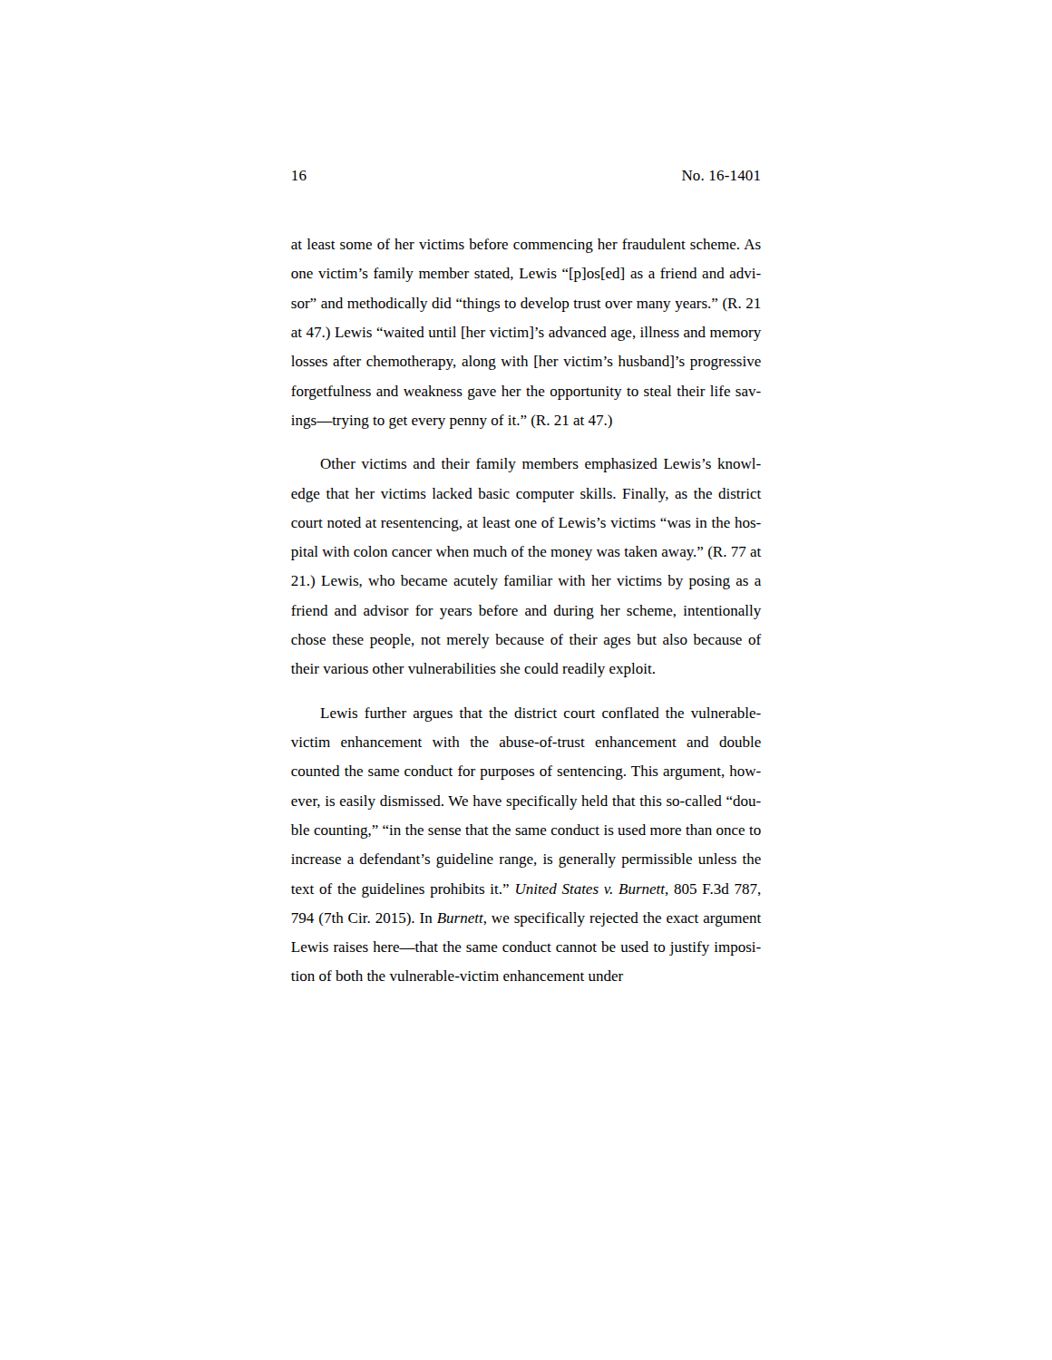16 No. 16-1401
at least some of her victims before commencing her fraudulent scheme. As one victim’s family member stated, Lewis “[p]os[ed] as a friend and advisor” and methodically did “things to develop trust over many years.” (R. 21 at 47.) Lewis “waited until [her victim]’s advanced age, illness and memory losses after chemotherapy, along with [her victim’s husband]’s progressive forgetfulness and weakness gave her the opportunity to steal their life savings—trying to get every penny of it.” (R. 21 at 47.)
Other victims and their family members emphasized Lewis’s knowledge that her victims lacked basic computer skills. Finally, as the district court noted at resentencing, at least one of Lewis’s victims “was in the hospital with colon cancer when much of the money was taken away.” (R. 77 at 21.) Lewis, who became acutely familiar with her victims by posing as a friend and advisor for years before and during her scheme, intentionally chose these people, not merely because of their ages but also because of their various other vulnerabilities she could readily exploit.
Lewis further argues that the district court conflated the vulnerable-victim enhancement with the abuse-of-trust enhancement and double counted the same conduct for purposes of sentencing. This argument, however, is easily dismissed. We have specifically held that this so-called “double counting,” “in the sense that the same conduct is used more than once to increase a defendant’s guideline range, is generally permissible unless the text of the guidelines prohibits it.” United States v. Burnett, 805 F.3d 787, 794 (7th Cir. 2015). In Burnett, we specifically rejected the exact argument Lewis raises here—that the same conduct cannot be used to justify imposition of both the vulnerable-victim enhancement under